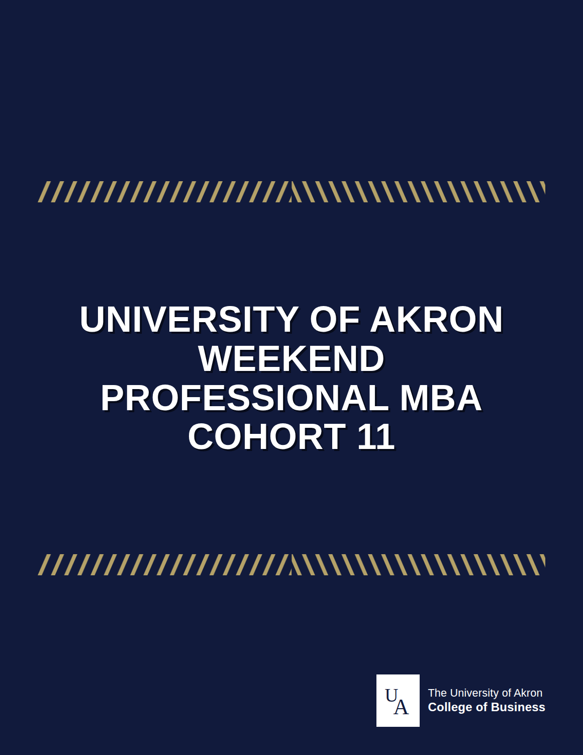University of Akron Weekend Professional MBA Cohort 11
U A
The University of Akron
College of Business